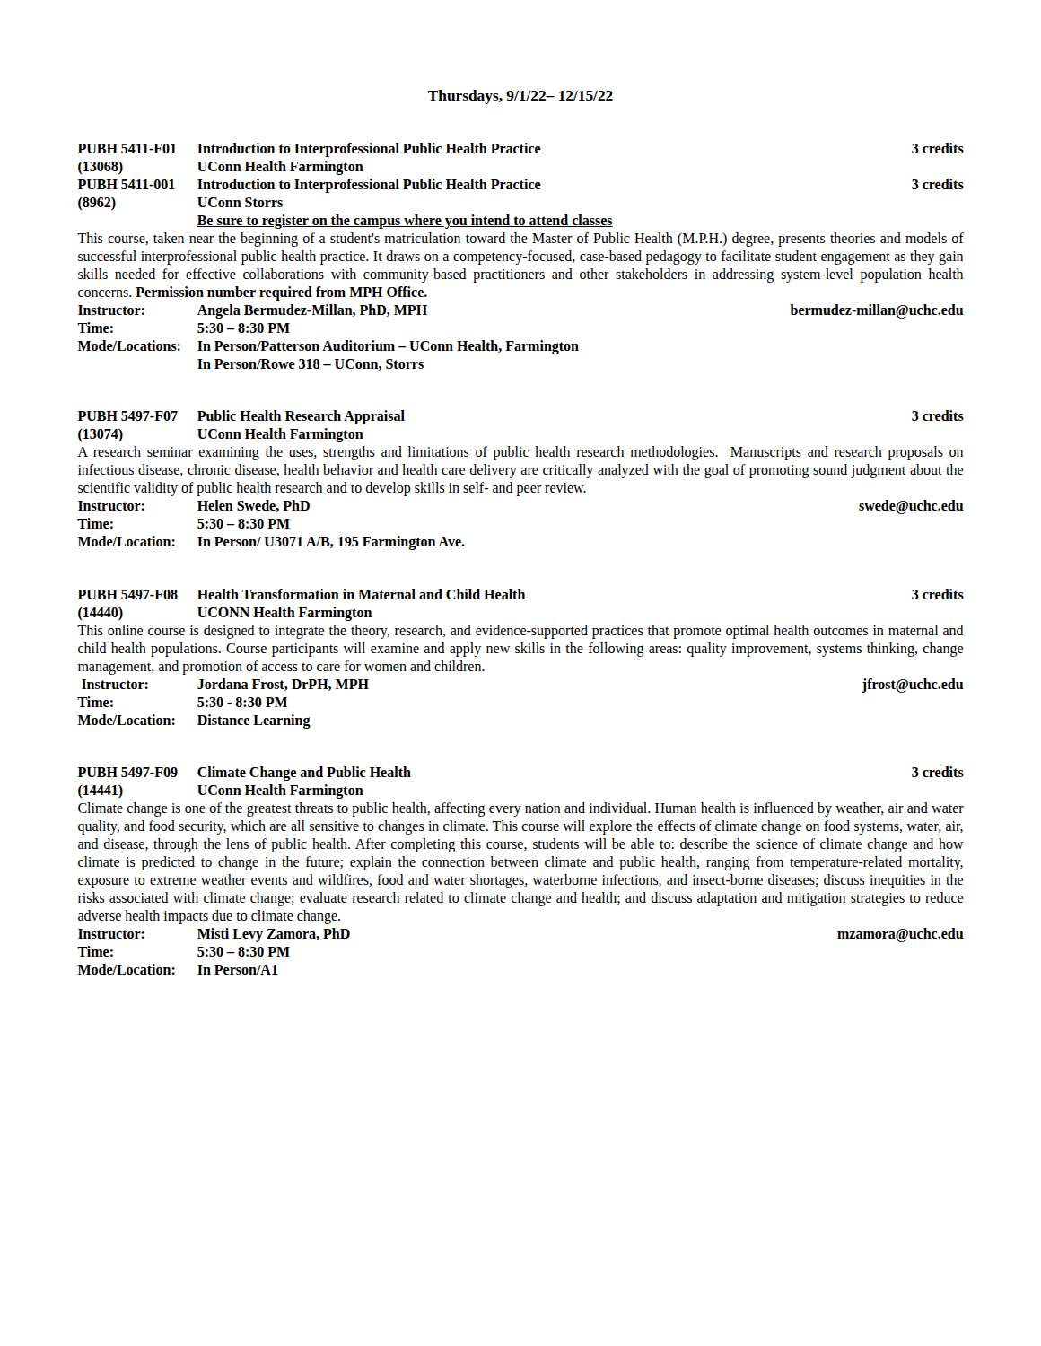Thursdays, 9/1/22– 12/15/22
| PUBH 5411-F01 | Introduction to Interprofessional Public Health Practice | 3 credits |
| (13068) | UConn Health Farmington | |
| PUBH 5411-001 | Introduction to Interprofessional Public Health Practice | 3 credits |
| (8962) | UConn Storrs | |
| | Be sure to register on the campus where you intend to attend classes | |
This course, taken near the beginning of a student's matriculation toward the Master of Public Health (M.P.H.) degree, presents theories and models of successful interprofessional public health practice. It draws on a competency-focused, case-based pedagogy to facilitate student engagement as they gain skills needed for effective collaborations with community-based practitioners and other stakeholders in addressing system-level population health concerns. Permission number required from MPH Office.
| Instructor: | Angela Bermudez-Millan, PhD, MPH | bermudez-millan@uchc.edu |
| Time: | 5:30 – 8:30 PM |
| Mode/Locations: | In Person/Patterson Auditorium – UConn Health, Farmington |
| | In Person/Rowe 318 – UConn, Storrs |
| PUBH 5497-F07 | Public Health Research Appraisal | 3 credits |
| (13074) | UConn Health Farmington | |
A research seminar examining the uses, strengths and limitations of public health research methodologies. Manuscripts and research proposals on infectious disease, chronic disease, health behavior and health care delivery are critically analyzed with the goal of promoting sound judgment about the scientific validity of public health research and to develop skills in self- and peer review.
| Instructor: | Helen Swede, PhD | swede@uchc.edu |
| Time: | 5:30 – 8:30 PM |
| Mode/Location: | In Person/ U3071 A/B, 195 Farmington Ave. |
| PUBH 5497-F08 | Health Transformation in Maternal and Child Health | 3 credits |
| (14440) | UCONN Health Farmington | |
This online course is designed to integrate the theory, research, and evidence-supported practices that promote optimal health outcomes in maternal and child health populations. Course participants will examine and apply new skills in the following areas: quality improvement, systems thinking, change management, and promotion of access to care for women and children.
| Instructor: | Jordana Frost, DrPH, MPH | jfrost@uchc.edu |
| Time: | 5:30 - 8:30 PM |
| Mode/Location: | Distance Learning |
| PUBH 5497-F09 | Climate Change and Public Health | 3 credits |
| (14441) | UConn Health Farmington | |
Climate change is one of the greatest threats to public health, affecting every nation and individual. Human health is influenced by weather, air and water quality, and food security, which are all sensitive to changes in climate. This course will explore the effects of climate change on food systems, water, air, and disease, through the lens of public health. After completing this course, students will be able to: describe the science of climate change and how climate is predicted to change in the future; explain the connection between climate and public health, ranging from temperature-related mortality, exposure to extreme weather events and wildfires, food and water shortages, waterborne infections, and insect-borne diseases; discuss inequities in the risks associated with climate change; evaluate research related to climate change and health; and discuss adaptation and mitigation strategies to reduce adverse health impacts due to climate change.
| Instructor: | Misti Levy Zamora, PhD | mzamora@uchc.edu |
| Time: | 5:30 – 8:30 PM |
| Mode/Location: | In Person/A1 |